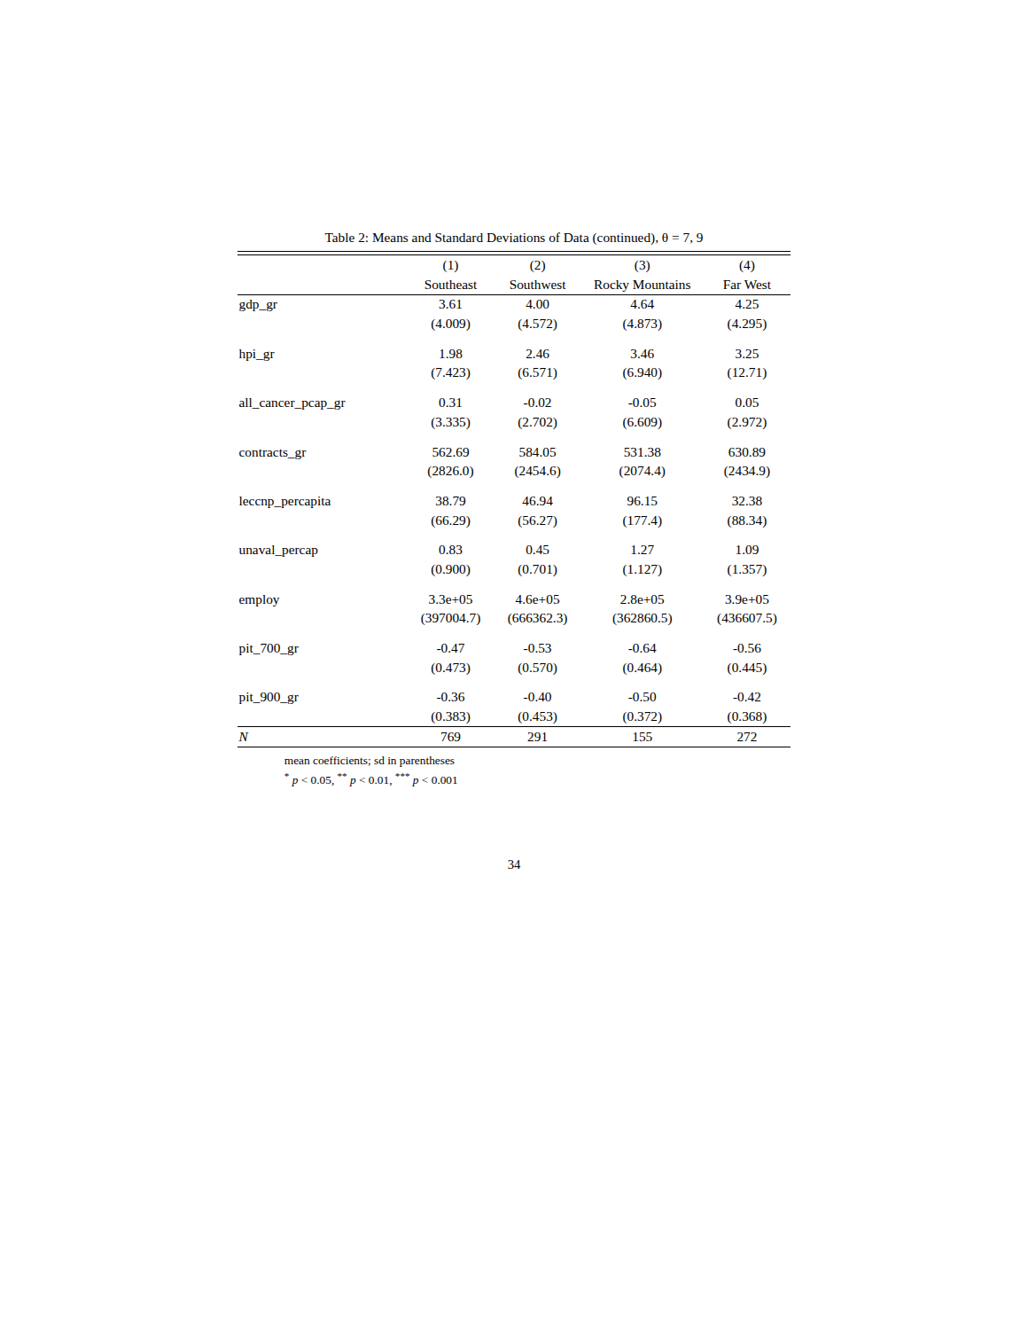Table 2: Means and Standard Deviations of Data (continued), θ = 7, 9
| | (1) | (2) | (3) | (4) |
| --- | --- | --- | --- | --- |
| | Southeast | Southwest | Rocky Mountains | Far West |
| gdp_gr | 3.61 | 4.00 | 4.64 | 4.25 |
| | (4.009) | (4.572) | (4.873) | (4.295) |
| hpi_gr | 1.98 | 2.46 | 3.46 | 3.25 |
| | (7.423) | (6.571) | (6.940) | (12.71) |
| all_cancer_pcap_gr | 0.31 | -0.02 | -0.05 | 0.05 |
| | (3.335) | (2.702) | (6.609) | (2.972) |
| contracts_gr | 562.69 | 584.05 | 531.38 | 630.89 |
| | (2826.0) | (2454.6) | (2074.4) | (2434.9) |
| leccnp_percapita | 38.79 | 46.94 | 96.15 | 32.38 |
| | (66.29) | (56.27) | (177.4) | (88.34) |
| unaval_percap | 0.83 | 0.45 | 1.27 | 1.09 |
| | (0.900) | (0.701) | (1.127) | (1.357) |
| employ | 3.3e+05 | 4.6e+05 | 2.8e+05 | 3.9e+05 |
| | (397004.7) | (666362.3) | (362860.5) | (436607.5) |
| pit_700_gr | -0.47 | -0.53 | -0.64 | -0.56 |
| | (0.473) | (0.570) | (0.464) | (0.445) |
| pit_900_gr | -0.36 | -0.40 | -0.50 | -0.42 |
| | (0.383) | (0.453) | (0.372) | (0.368) |
| N | 769 | 291 | 155 | 272 |
mean coefficients; sd in parentheses
* p < 0.05, ** p < 0.01, *** p < 0.001
34